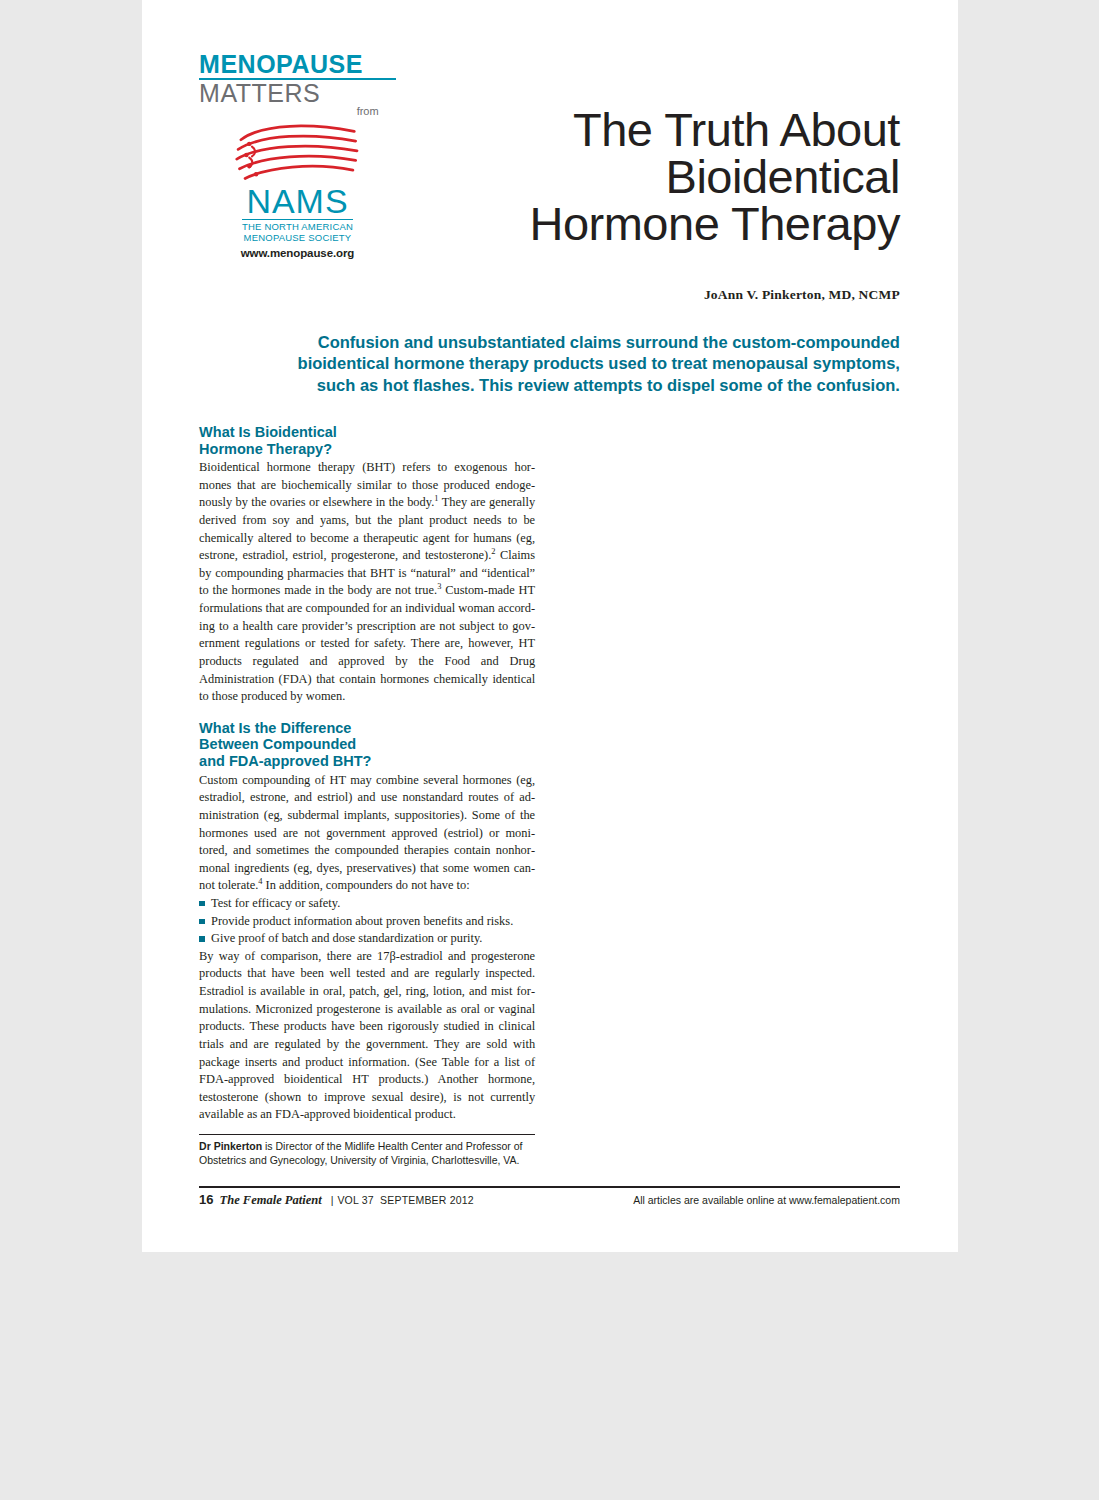Menopause
Matters
from
NAMS
The North American Menopause Society
www.menopause.org
The Truth About
Bioidentical
Hormone Therapy
JoAnn V. Pinkerton, MD, NCMP
Confusion and unsubstantiated claims surround the custom-compounded bioidentical hormone therapy products used to treat menopausal symptoms, such as hot flashes. This review attempts to dispel some of the confusion.
What Is Bioidentical
Hormone Therapy?
Bioidentical hormone therapy (BHT) refers to exogenous hormones that are biochemically similar to those produced endogenously by the ovaries or elsewhere in the body.1 They are generally derived from soy and yams, but the plant product needs to be chemically altered to become a therapeutic agent for humans (eg, estrone, estradiol, estriol, progesterone, and testosterone).2 Claims by compounding pharmacies that BHT is “natural” and “identical” to the hormones made in the body are not true.3 Custom-made HT formulations that are compounded for an individual woman according to a health care provider’s prescription are not subject to government regulations or tested for safety. There are, however, HT products regulated and approved by the Food and Drug Administration (FDA) that contain hormones chemically identical to those produced by women.
What Is the Difference
Between Compounded
and FDA-approved BHT?
Custom compounding of HT may combine several hormones (eg, estradiol, estrone, and estriol) and use nonstandard routes of administration (eg, subdermal implants, suppositories). Some of the hormones used are not government approved (estriol) or monitored, and sometimes the compounded therapies contain nonhormonal ingredients (eg, dyes, preservatives) that some women cannot tolerate.4 In addition, compounders do not have to:
Test for efficacy or safety.
Provide product information about proven benefits and risks.
Give proof of batch and dose standardization or purity.
By way of comparison, there are 17β-estradiol and progesterone products that have been well tested and are regularly inspected. Estradiol is available in oral, patch, gel, ring, lotion, and mist formulations. Micronized progesterone is available as oral or vaginal products. These products have been rigorously studied in clinical trials and are regulated by the government. They are sold with package inserts and product information. (See Table for a list of FDA-approved bioidentical HT products.) Another hormone, testosterone (shown to improve sexual desire), is not currently available as an FDA-approved bioidentical product.
Dr Pinkerton is Director of the Midlife Health Center and Professor of Obstetrics and Gynecology, University of Virginia, Charlottesville, VA.
16 The Female Patient | VOL 37 SEPTEMBER 2012 All articles are available online at www.femalepatient.com